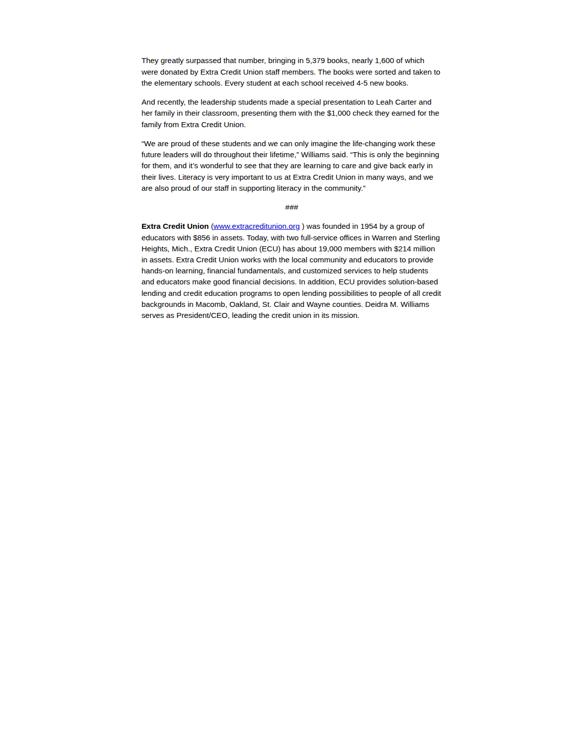They greatly surpassed that number, bringing in 5,379 books, nearly 1,600 of which were donated by Extra Credit Union staff members. The books were sorted and taken to the elementary schools. Every student at each school received 4-5 new books.
And recently, the leadership students made a special presentation to Leah Carter and her family in their classroom, presenting them with the $1,000 check they earned for the family from Extra Credit Union.
“We are proud of these students and we can only imagine the life-changing work these future leaders will do throughout their lifetime,” Williams said. “This is only the beginning for them, and it’s wonderful to see that they are learning to care and give back early in their lives. Literacy is very important to us at Extra Credit Union in many ways, and we are also proud of our staff in supporting literacy in the community.”
###
Extra Credit Union (www.extracreditunion.org ) was founded in 1954 by a group of educators with $856 in assets. Today, with two full-service offices in Warren and Sterling Heights, Mich., Extra Credit Union (ECU) has about 19,000 members with $214 million in assets. Extra Credit Union works with the local community and educators to provide hands-on learning, financial fundamentals, and customized services to help students and educators make good financial decisions. In addition, ECU provides solution-based lending and credit education programs to open lending possibilities to people of all credit backgrounds in Macomb, Oakland, St. Clair and Wayne counties. Deidra M. Williams serves as President/CEO, leading the credit union in its mission.